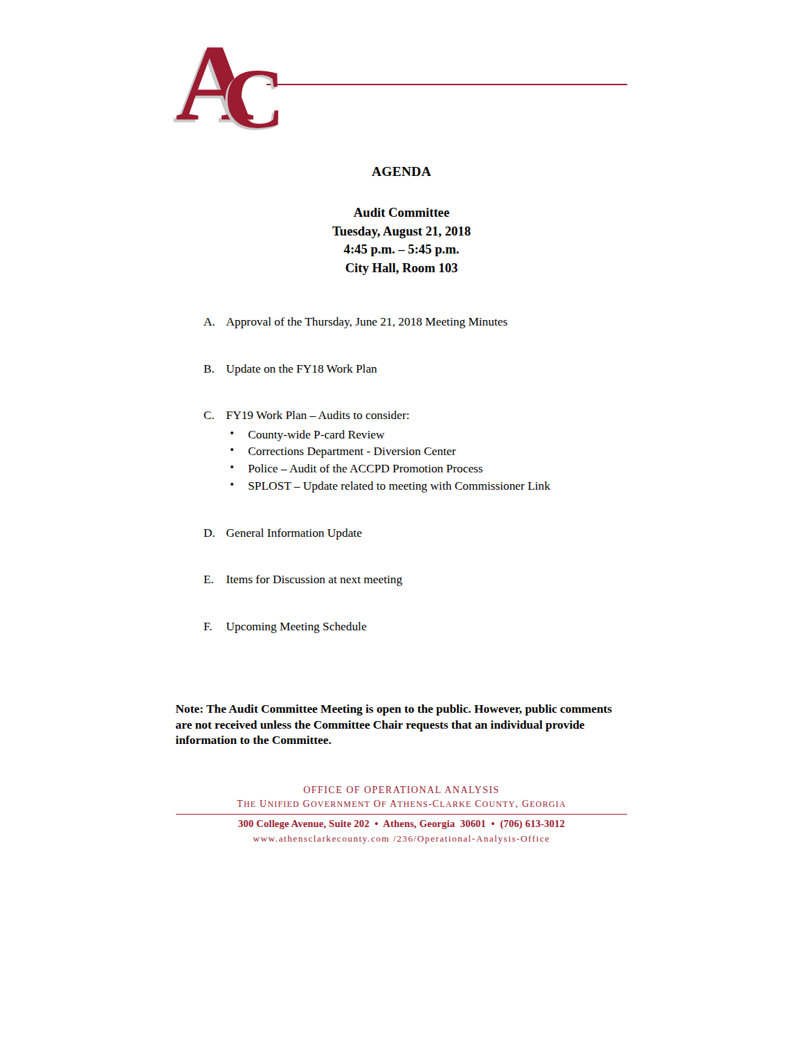A A C C
AGENDA
Audit Committee
Tuesday, August 21, 2018
4:45 p.m. – 5:45 p.m.
City Hall, Room 103
A. Approval of the Thursday, June 21, 2018 Meeting Minutes
B. Update on the FY18 Work Plan
C. FY19 Work Plan – Audits to consider:
County-wide P-card Review
Corrections Department - Diversion Center
Police – Audit of the ACCPD Promotion Process
SPLOST – Update related to meeting with Commissioner Link
D. General Information Update
E. Items for Discussion at next meeting
F. Upcoming Meeting Schedule
Note: The Audit Committee Meeting is open to the public. However, public comments are not received unless the Committee Chair requests that an individual provide information to the Committee.
Office of operational analysis
THE UNIFIED GOVERNMENT OF ATHENS-CLARKE COUNTY, GEORGIA
300 College Avenue, Suite 202 • Athens, Georgia 30601 • (706) 613-3012
www.athensclarkecounty.com /236/Operational-Analysis-Office